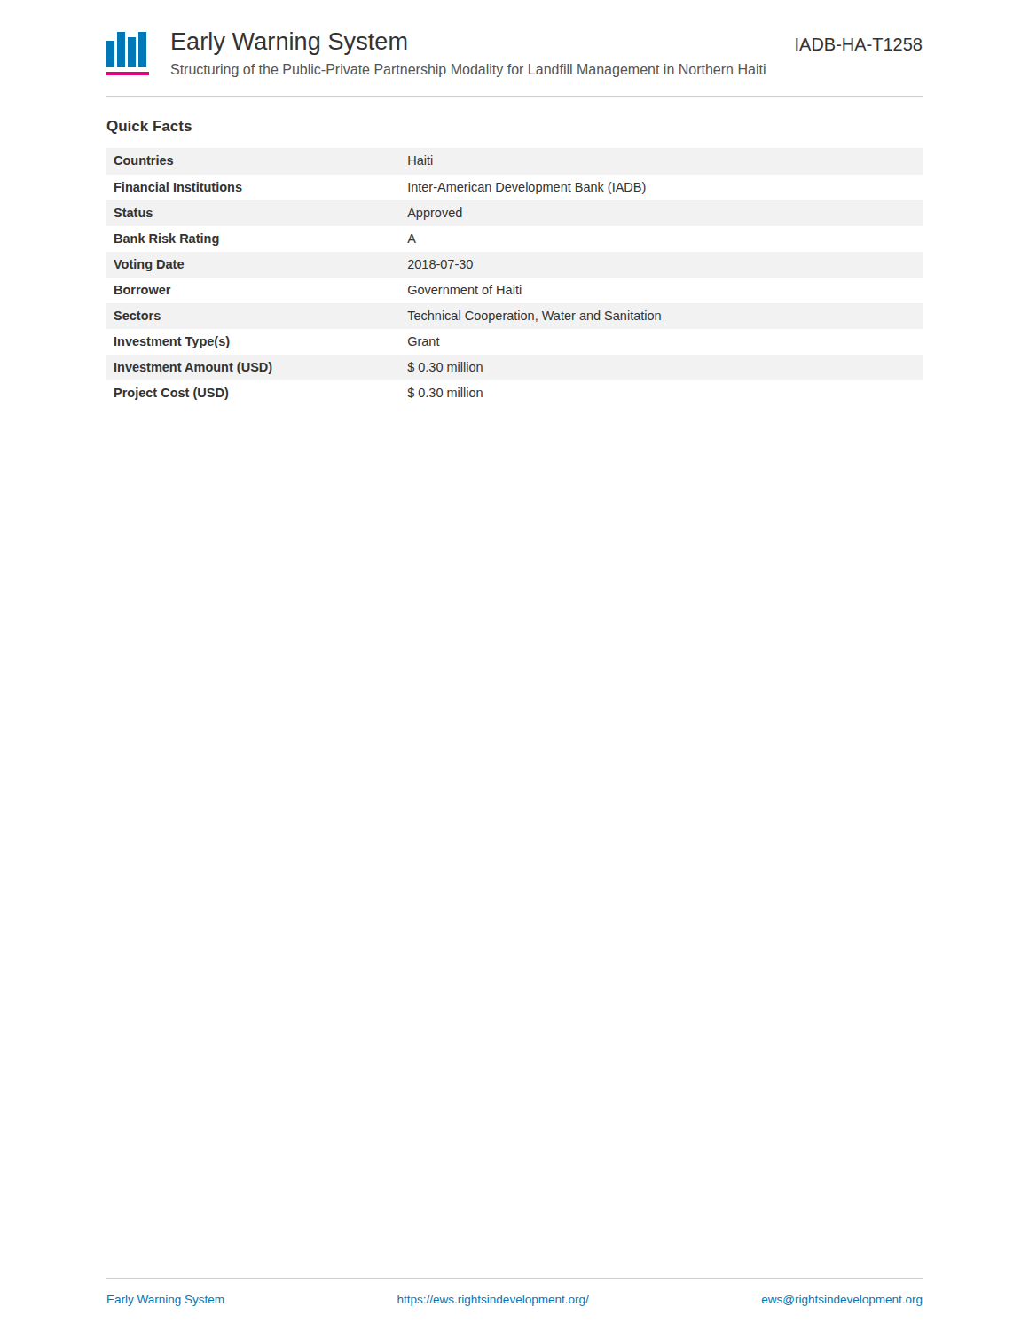Early Warning System
Structuring of the Public-Private Partnership Modality for Landfill Management in Northern Haiti
IADB-HA-T1258
Quick Facts
| Countries | Haiti |
| Financial Institutions | Inter-American Development Bank (IADB) |
| Status | Approved |
| Bank Risk Rating | A |
| Voting Date | 2018-07-30 |
| Borrower | Government of Haiti |
| Sectors | Technical Cooperation, Water and Sanitation |
| Investment Type(s) | Grant |
| Investment Amount (USD) | $ 0.30 million |
| Project Cost (USD) | $ 0.30 million |
Early Warning System https://ews.rightsindevelopment.org/ ews@rightsindevelopment.org